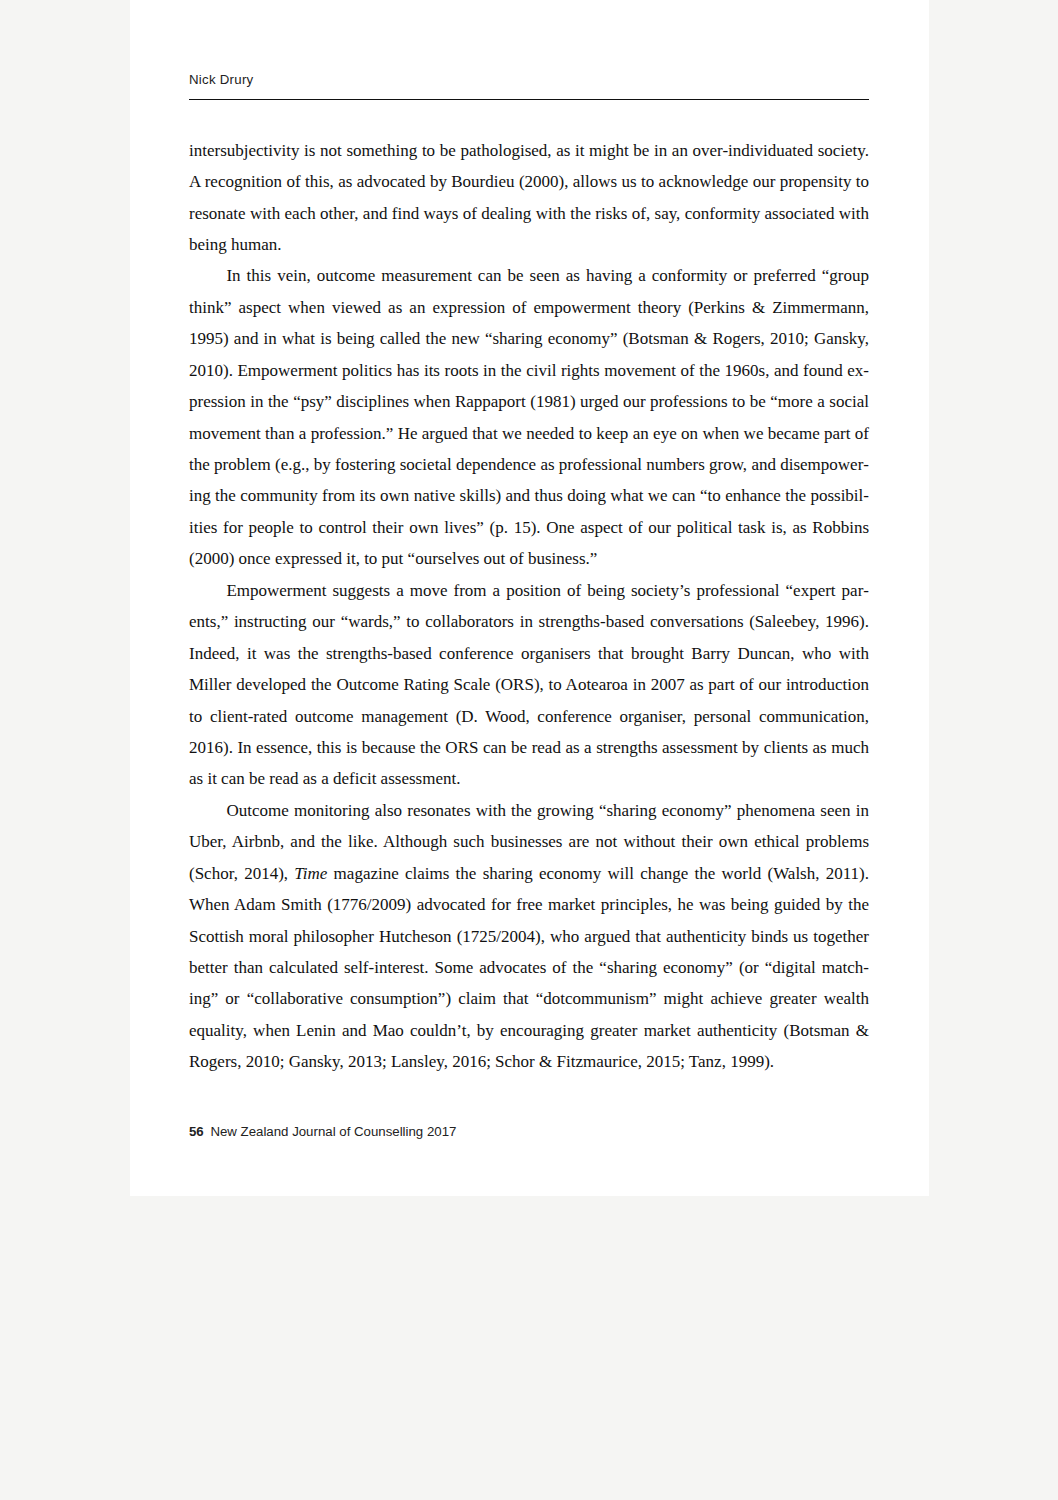Nick Drury
intersubjectivity is not something to be pathologised, as it might be in an over-individuated society. A recognition of this, as advocated by Bourdieu (2000), allows us to acknowledge our propensity to resonate with each other, and find ways of dealing with the risks of, say, conformity associated with being human.
In this vein, outcome measurement can be seen as having a conformity or preferred “group think” aspect when viewed as an expression of empowerment theory (Perkins & Zimmermann, 1995) and in what is being called the new “sharing economy” (Botsman & Rogers, 2010; Gansky, 2010). Empowerment politics has its roots in the civil rights movement of the 1960s, and found expression in the “psy” disciplines when Rappaport (1981) urged our professions to be “more a social movement than a profession.” He argued that we needed to keep an eye on when we became part of the problem (e.g., by fostering societal dependence as professional numbers grow, and disempowering the community from its own native skills) and thus doing what we can “to enhance the possibilities for people to control their own lives” (p. 15). One aspect of our political task is, as Robbins (2000) once expressed it, to put “ourselves out of business.”
Empowerment suggests a move from a position of being society’s professional “expert parents,” instructing our “wards,” to collaborators in strengths-based conversations (Saleebey, 1996). Indeed, it was the strengths-based conference organisers that brought Barry Duncan, who with Miller developed the Outcome Rating Scale (ORS), to Aotearoa in 2007 as part of our introduction to client-rated outcome management (D. Wood, conference organiser, personal communication, 2016). In essence, this is because the ORS can be read as a strengths assessment by clients as much as it can be read as a deficit assessment.
Outcome monitoring also resonates with the growing “sharing economy” phenomena seen in Uber, Airbnb, and the like. Although such businesses are not without their own ethical problems (Schor, 2014), Time magazine claims the sharing economy will change the world (Walsh, 2011). When Adam Smith (1776/2009) advocated for free market principles, he was being guided by the Scottish moral philosopher Hutcheson (1725/2004), who argued that authenticity binds us together better than calculated self-interest. Some advocates of the “sharing economy” (or “digital matching” or “collaborative consumption”) claim that “dotcommunism” might achieve greater wealth equality, when Lenin and Mao couldn’t, by encouraging greater market authenticity (Botsman & Rogers, 2010; Gansky, 2013; Lansley, 2016; Schor & Fitzmaurice, 2015; Tanz, 1999).
56 New Zealand Journal of Counselling 2017